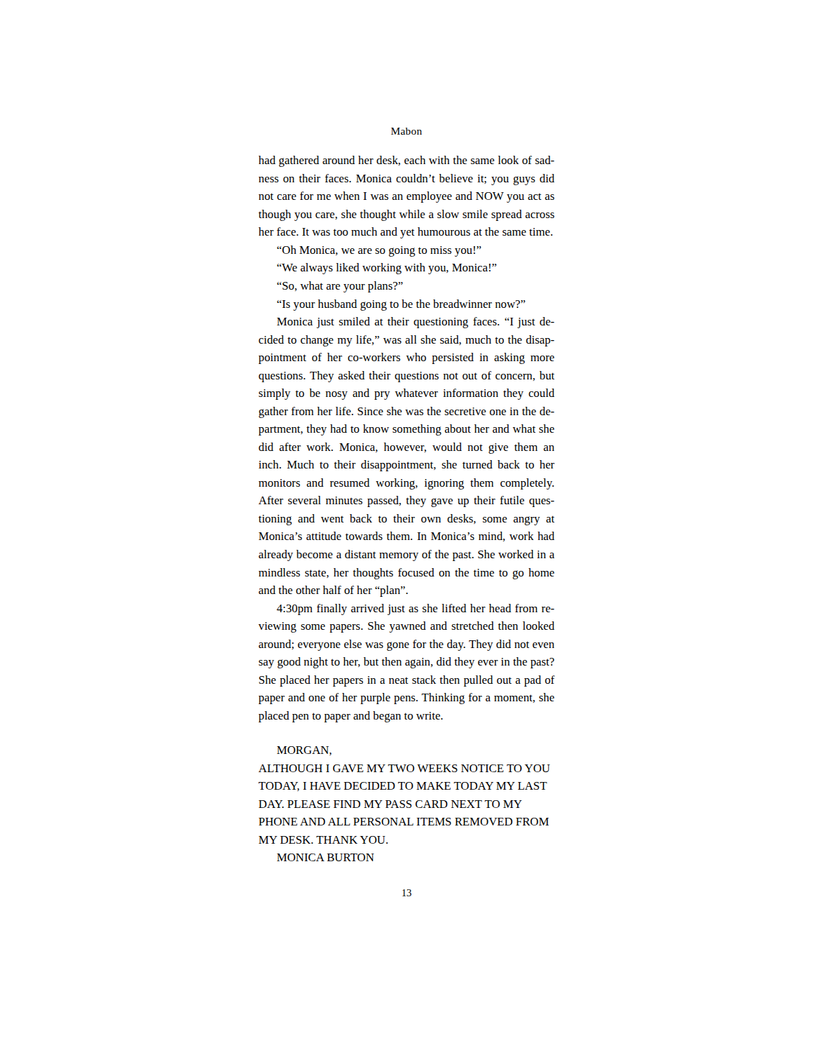Mabon
had gathered around her desk, each with the same look of sadness on their faces. Monica couldn’t believe it; you guys did not care for me when I was an employee and NOW you act as though you care, she thought while a slow smile spread across her face. It was too much and yet humourous at the same time.
“Oh Monica, we are so going to miss you!”
“We always liked working with you, Monica!”
“So, what are your plans?”
“Is your husband going to be the breadwinner now?”
Monica just smiled at their questioning faces. “I just decided to change my life,” was all she said, much to the disappointment of her co-workers who persisted in asking more questions. They asked their questions not out of concern, but simply to be nosy and pry whatever information they could gather from her life. Since she was the secretive one in the department, they had to know something about her and what she did after work. Monica, however, would not give them an inch. Much to their disappointment, she turned back to her monitors and resumed working, ignoring them completely. After several minutes passed, they gave up their futile questioning and went back to their own desks, some angry at Monica’s attitude towards them. In Monica’s mind, work had already become a distant memory of the past. She worked in a mindless state, her thoughts focused on the time to go home and the other half of her “plan”.
4:30pm finally arrived just as she lifted her head from reviewing some papers. She yawned and stretched then looked around; everyone else was gone for the day. They did not even say good night to her, but then again, did they ever in the past? She placed her papers in a neat stack then pulled out a pad of paper and one of her purple pens. Thinking for a moment, she placed pen to paper and began to write.
Morgan,
Although I gave my two weeks notice to you today, I have decided to make today my last day. Please find my pass card next to my phone and all personal items removed from my desk. Thank you.
Monica Burton
13